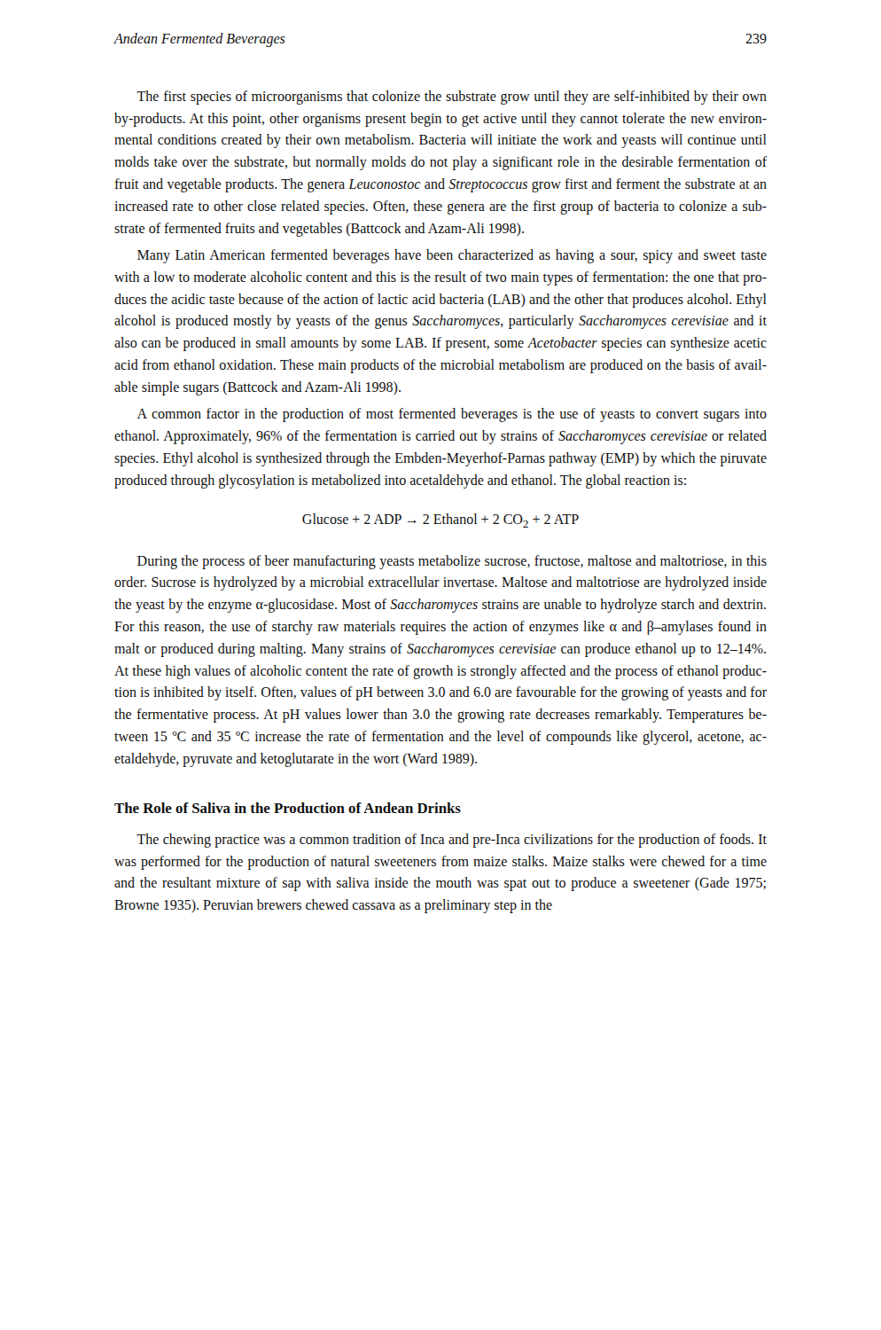Andean Fermented Beverages 239
The first species of microorganisms that colonize the substrate grow until they are self-inhibited by their own by-products. At this point, other organisms present begin to get active until they cannot tolerate the new environmental conditions created by their own metabolism. Bacteria will initiate the work and yeasts will continue until molds take over the substrate, but normally molds do not play a significant role in the desirable fermentation of fruit and vegetable products. The genera Leuconostoc and Streptococcus grow first and ferment the substrate at an increased rate to other close related species. Often, these genera are the first group of bacteria to colonize a substrate of fermented fruits and vegetables (Battcock and Azam-Ali 1998).
Many Latin American fermented beverages have been characterized as having a sour, spicy and sweet taste with a low to moderate alcoholic content and this is the result of two main types of fermentation: the one that produces the acidic taste because of the action of lactic acid bacteria (LAB) and the other that produces alcohol. Ethyl alcohol is produced mostly by yeasts of the genus Saccharomyces, particularly Saccharomyces cerevisiae and it also can be produced in small amounts by some LAB. If present, some Acetobacter species can synthesize acetic acid from ethanol oxidation. These main products of the microbial metabolism are produced on the basis of available simple sugars (Battcock and Azam-Ali 1998).
A common factor in the production of most fermented beverages is the use of yeasts to convert sugars into ethanol. Approximately, 96% of the fermentation is carried out by strains of Saccharomyces cerevisiae or related species. Ethyl alcohol is synthesized through the Embden-Meyerhof-Parnas pathway (EMP) by which the piruvate produced through glycosylation is metabolized into acetaldehyde and ethanol. The global reaction is:
Glucose + 2 ADP → 2 Ethanol + 2 CO2 + 2 ATP
During the process of beer manufacturing yeasts metabolize sucrose, fructose, maltose and maltotriose, in this order. Sucrose is hydrolyzed by a microbial extracellular invertase. Maltose and maltotriose are hydrolyzed inside the yeast by the enzyme α-glucosidase. Most of Saccharomyces strains are unable to hydrolyze starch and dextrin. For this reason, the use of starchy raw materials requires the action of enzymes like α and β–amylases found in malt or produced during malting. Many strains of Saccharomyces cerevisiae can produce ethanol up to 12–14%. At these high values of alcoholic content the rate of growth is strongly affected and the process of ethanol production is inhibited by itself. Often, values of pH between 3.0 and 6.0 are favourable for the growing of yeasts and for the fermentative process. At pH values lower than 3.0 the growing rate decreases remarkably. Temperatures between 15 ºC and 35 ºC increase the rate of fermentation and the level of compounds like glycerol, acetone, acetaldehyde, pyruvate and ketoglutarate in the wort (Ward 1989).
The Role of Saliva in the Production of Andean Drinks
The chewing practice was a common tradition of Inca and pre-Inca civilizations for the production of foods. It was performed for the production of natural sweeteners from maize stalks. Maize stalks were chewed for a time and the resultant mixture of sap with saliva inside the mouth was spat out to produce a sweetener (Gade 1975; Browne 1935). Peruvian brewers chewed cassava as a preliminary step in the